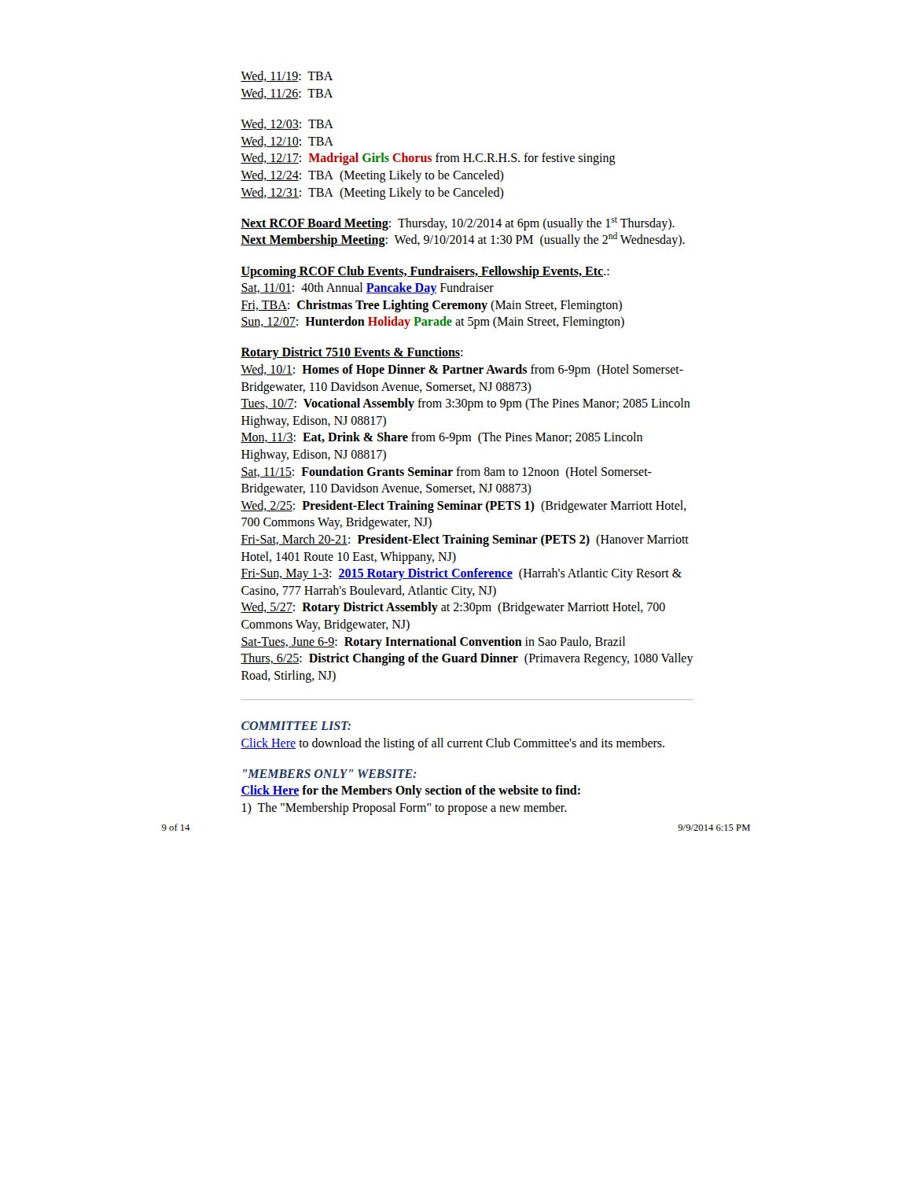Wed, 11/19: TBA
Wed, 11/26: TBA
Wed, 12/03: TBA
Wed, 12/10: TBA
Wed, 12/17: Madrigal Girls Chorus from H.C.R.H.S. for festive singing
Wed, 12/24: TBA (Meeting Likely to be Canceled)
Wed, 12/31: TBA (Meeting Likely to be Canceled)
Next RCOF Board Meeting: Thursday, 10/2/2014 at 6pm (usually the 1st Thursday).
Next Membership Meeting: Wed, 9/10/2014 at 1:30 PM (usually the 2nd Wednesday).
Upcoming RCOF Club Events, Fundraisers, Fellowship Events, Etc.:
Sat, 11/01: 40th Annual Pancake Day Fundraiser
Fri, TBA: Christmas Tree Lighting Ceremony (Main Street, Flemington)
Sun, 12/07: Hunterdon Holiday Parade at 5pm (Main Street, Flemington)
Rotary District 7510 Events & Functions:
Wed, 10/1: Homes of Hope Dinner & Partner Awards from 6-9pm (Hotel Somerset-Bridgewater, 110 Davidson Avenue, Somerset, NJ 08873)
Tues, 10/7: Vocational Assembly from 3:30pm to 9pm (The Pines Manor; 2085 Lincoln Highway, Edison, NJ 08817)
Mon, 11/3: Eat, Drink & Share from 6-9pm (The Pines Manor; 2085 Lincoln Highway, Edison, NJ 08817)
Sat, 11/15: Foundation Grants Seminar from 8am to 12noon (Hotel Somerset-Bridgewater, 110 Davidson Avenue, Somerset, NJ 08873)
Wed, 2/25: President-Elect Training Seminar (PETS 1) (Bridgewater Marriott Hotel, 700 Commons Way, Bridgewater, NJ)
Fri-Sat, March 20-21: President-Elect Training Seminar (PETS 2) (Hanover Marriott Hotel, 1401 Route 10 East, Whippany, NJ)
Fri-Sun, May 1-3: 2015 Rotary District Conference (Harrah's Atlantic City Resort & Casino, 777 Harrah's Boulevard, Atlantic City, NJ)
Wed, 5/27: Rotary District Assembly at 2:30pm (Bridgewater Marriott Hotel, 700 Commons Way, Bridgewater, NJ)
Sat-Tues, June 6-9: Rotary International Convention in Sao Paulo, Brazil
Thurs, 6/25: District Changing of the Guard Dinner (Primavera Regency, 1080 Valley Road, Stirling, NJ)
COMMITTEE LIST:
Click Here to download the listing of all current Club Committee's and its members.
"MEMBERS ONLY" WEBSITE:
Click Here for the Members Only section of the website to find:
1) The "Membership Proposal Form" to propose a new member.
9 of 14 9/9/2014 6:15 PM